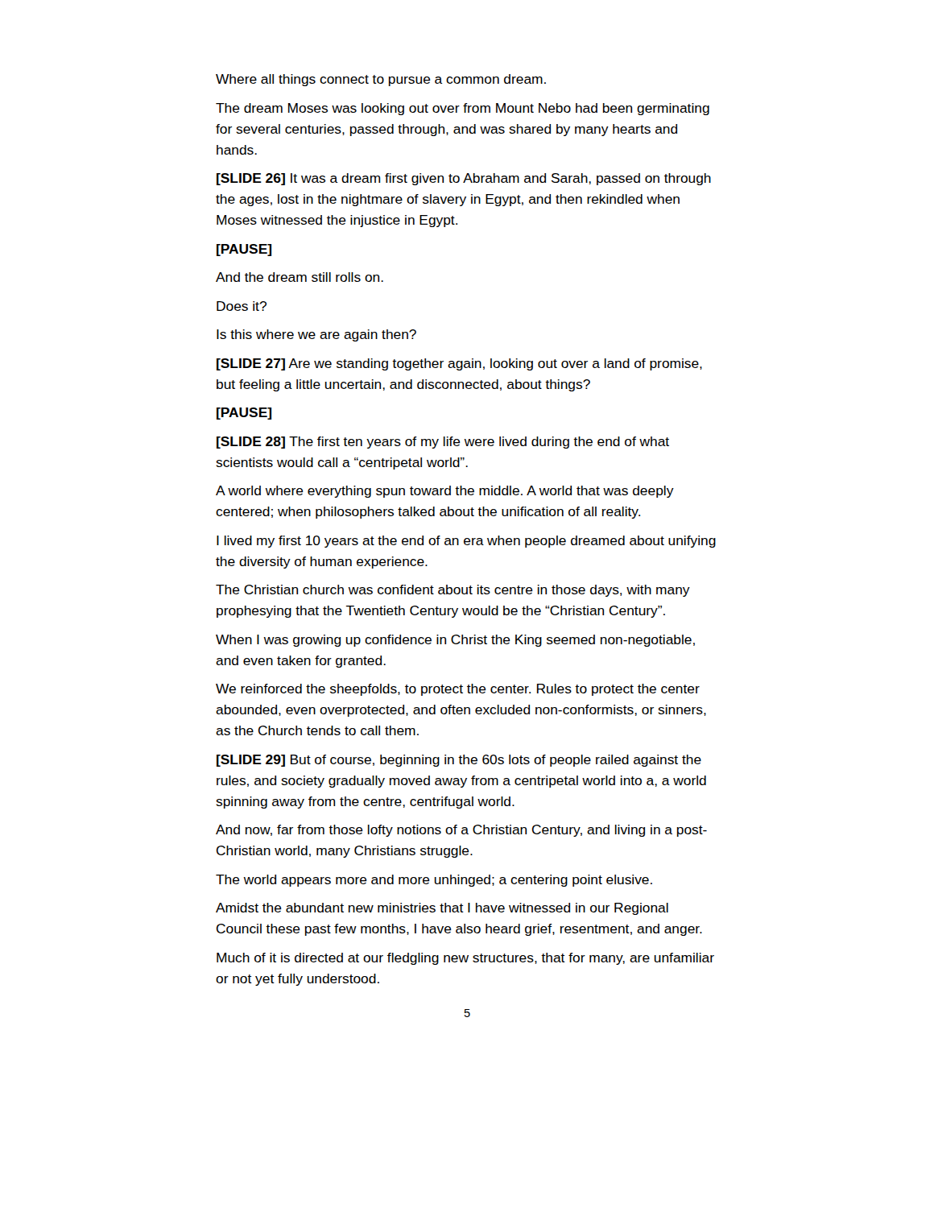Where all things connect to pursue a common dream.
The dream Moses was looking out over from Mount Nebo had been germinating for several centuries, passed through, and was shared by many hearts and hands.
[SLIDE 26] It was a dream first given to Abraham and Sarah, passed on through the ages, lost in the nightmare of slavery in Egypt, and then rekindled when Moses witnessed the injustice in Egypt.
[PAUSE]
And the dream still rolls on.
Does it?
Is this where we are again then?
[SLIDE 27] Are we standing together again, looking out over a land of promise, but feeling a little uncertain, and disconnected, about things?
[PAUSE]
[SLIDE 28] The first ten years of my life were lived during the end of what scientists would call a “centripetal world”.
A world where everything spun toward the middle. A world that was deeply centered; when philosophers talked about the unification of all reality.
I lived my first 10 years at the end of an era when people dreamed about unifying the diversity of human experience.
The Christian church was confident about its centre in those days, with many prophesying that the Twentieth Century would be the “Christian Century”.
When I was growing up confidence in Christ the King seemed non-negotiable, and even taken for granted.
We reinforced the sheepfolds, to protect the center. Rules to protect the center abounded, even overprotected, and often excluded non-conformists, or sinners, as the Church tends to call them.
[SLIDE 29] But of course, beginning in the 60s lots of people railed against the rules, and society gradually moved away from a centripetal world into a, a world spinning away from the centre, centrifugal world.
And now, far from those lofty notions of a Christian Century, and living in a post-Christian world, many Christians struggle.
The world appears more and more unhinged; a centering point elusive.
Amidst the abundant new ministries that I have witnessed in our Regional Council these past few months, I have also heard grief, resentment, and anger.
Much of it is directed at our fledgling new structures, that for many, are unfamiliar or not yet fully understood.
5